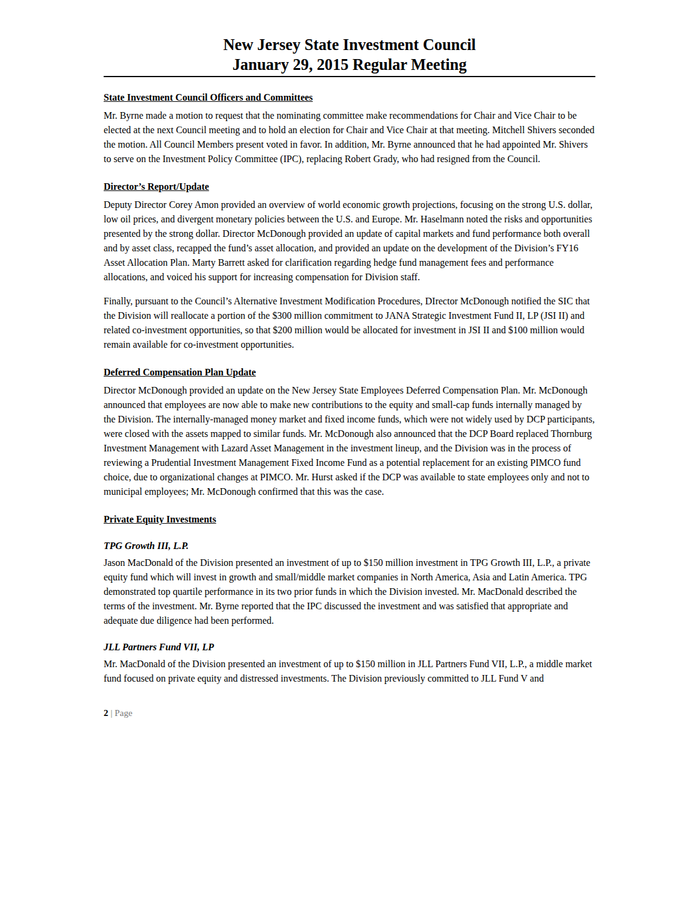New Jersey State Investment Council
January 29, 2015 Regular Meeting
State Investment Council Officers and Committees
Mr. Byrne made a motion to request that the nominating committee make recommendations for Chair and Vice Chair to be elected at the next Council meeting and to hold an election for Chair and Vice Chair at that meeting. Mitchell Shivers seconded the motion. All Council Members present voted in favor. In addition, Mr. Byrne announced that he had appointed Mr. Shivers to serve on the Investment Policy Committee (IPC), replacing Robert Grady, who had resigned from the Council.
Director’s Report/Update
Deputy Director Corey Amon provided an overview of world economic growth projections, focusing on the strong U.S. dollar, low oil prices, and divergent monetary policies between the U.S. and Europe. Mr. Haselmann noted the risks and opportunities presented by the strong dollar. Director McDonough provided an update of capital markets and fund performance both overall and by asset class, recapped the fund’s asset allocation, and provided an update on the development of the Division’s FY16 Asset Allocation Plan. Marty Barrett asked for clarification regarding hedge fund management fees and performance allocations, and voiced his support for increasing compensation for Division staff.
Finally, pursuant to the Council’s Alternative Investment Modification Procedures, DIrector McDonough notified the SIC that the Division will reallocate a portion of the $300 million commitment to JANA Strategic Investment Fund II, LP (JSI II) and related co-investment opportunities, so that $200 million would be allocated for investment in JSI II and $100 million would remain available for co-investment opportunities.
Deferred Compensation Plan Update
Director McDonough provided an update on the New Jersey State Employees Deferred Compensation Plan. Mr. McDonough announced that employees are now able to make new contributions to the equity and small-cap funds internally managed by the Division. The internally-managed money market and fixed income funds, which were not widely used by DCP participants, were closed with the assets mapped to similar funds. Mr. McDonough also announced that the DCP Board replaced Thornburg Investment Management with Lazard Asset Management in the investment lineup, and the Division was in the process of reviewing a Prudential Investment Management Fixed Income Fund as a potential replacement for an existing PIMCO fund choice, due to organizational changes at PIMCO. Mr. Hurst asked if the DCP was available to state employees only and not to municipal employees; Mr. McDonough confirmed that this was the case.
Private Equity Investments
TPG Growth III, L.P.
Jason MacDonald of the Division presented an investment of up to $150 million investment in TPG Growth III, L.P., a private equity fund which will invest in growth and small/middle market companies in North America, Asia and Latin America. TPG demonstrated top quartile performance in its two prior funds in which the Division invested. Mr. MacDonald described the terms of the investment. Mr. Byrne reported that the IPC discussed the investment and was satisfied that appropriate and adequate due diligence had been performed.
JLL Partners Fund VII, LP
Mr. MacDonald of the Division presented an investment of up to $150 million in JLL Partners Fund VII, L.P., a middle market fund focused on private equity and distressed investments. The Division previously committed to JLL Fund V and
2 | Page